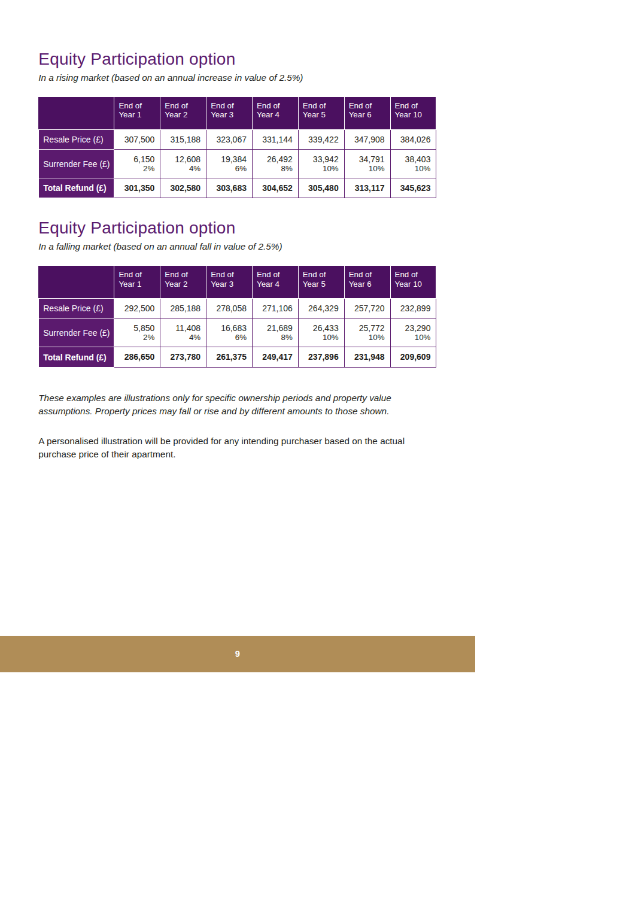Equity Participation option
In a rising market (based on an annual increase in value of 2.5%)
| | End of Year 1 | End of Year 2 | End of Year 3 | End of Year 4 | End of Year 5 | End of Year 6 | End of Year 10 |
| --- | --- | --- | --- | --- | --- | --- | --- |
| Resale Price (£) | 307,500 | 315,188 | 323,067 | 331,144 | 339,422 | 347,908 | 384,026 |
| Surrender Fee (£) | 6,150 2% | 12,608 4% | 19,384 6% | 26,492 8% | 33,942 10% | 34,791 10% | 38,403 10% |
| Total Refund (£) | 301,350 | 302,580 | 303,683 | 304,652 | 305,480 | 313,117 | 345,623 |
Equity Participation option
In a falling market (based on an annual fall in value of 2.5%)
| | End of Year 1 | End of Year 2 | End of Year 3 | End of Year 4 | End of Year 5 | End of Year 6 | End of Year 10 |
| --- | --- | --- | --- | --- | --- | --- | --- |
| Resale Price (£) | 292,500 | 285,188 | 278,058 | 271,106 | 264,329 | 257,720 | 232,899 |
| Surrender Fee (£) | 5,850 2% | 11,408 4% | 16,683 6% | 21,689 8% | 26,433 10% | 25,772 10% | 23,290 10% |
| Total Refund (£) | 286,650 | 273,780 | 261,375 | 249,417 | 237,896 | 231,948 | 209,609 |
These examples are illustrations only for specific ownership periods and property value assumptions. Property prices may fall or rise and by different amounts to those shown.
A personalised illustration will be provided for any intending purchaser based on the actual purchase price of their apartment.
9